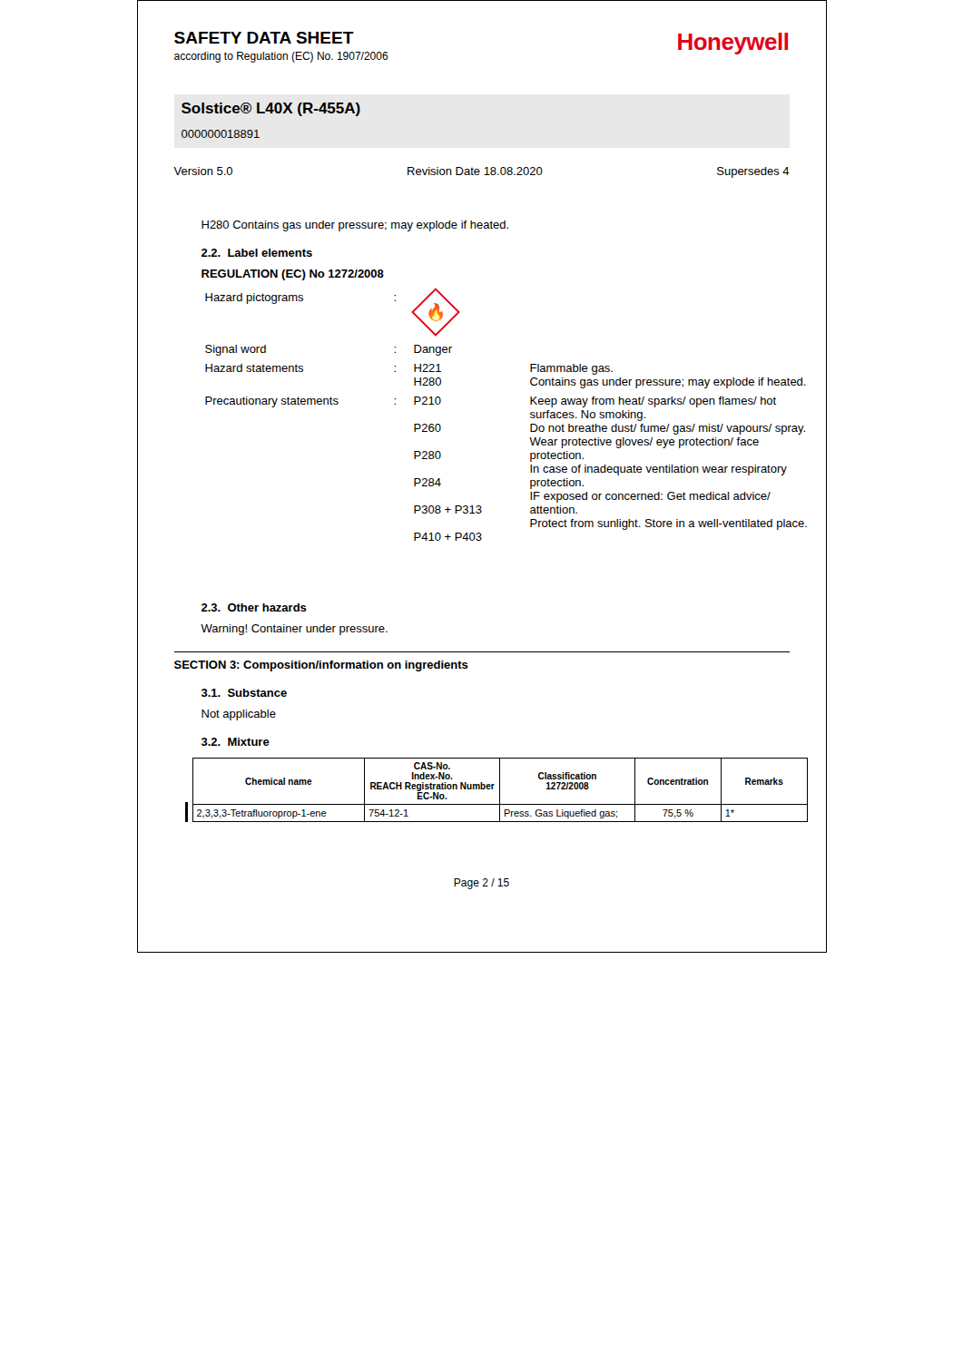SAFETY DATA SHEET
according to Regulation (EC) No. 1907/2006
Honeywell
Solstice® L40X (R-455A)
000000018891
Version 5.0 Revision Date 18.08.2020 Supersedes 4
H280 Contains gas under pressure; may explode if heated.
2.2. Label elements
REGULATION (EC) No 1272/2008
| Hazard pictograms | : | 🔥 |
| Signal word | : | Danger |
| Hazard statements | : | H221 H280 | Flammable gas. Contains gas under pressure; may explode if heated. |
| Precautionary statements | : | P210 P260 P280 P284 P308 + P313 P410 + P403 | Keep away from heat/ sparks/ open flames/ hot surfaces. No smoking. Do not breathe dust/ fume/ gas/ mist/ vapours/ spray. Wear protective gloves/ eye protection/ face protection. In case of inadequate ventilation wear respiratory protection. IF exposed or concerned: Get medical advice/ attention. Protect from sunlight. Store in a well-ventilated place. |
2.3. Other hazards
Warning! Container under pressure.
SECTION 3: Composition/information on ingredients
3.1. Substance
Not applicable
3.2. Mixture
| Chemical name | CAS-No. Index-No. REACH Registration Number EC-No. | Classification 1272/2008 | Concentration | Remarks |
| --- | --- | --- | --- | --- |
| 2,3,3,3-Tetrafluoroprop-1-ene | 754-12-1 | Press. Gas Liquefied gas; | 75,5 % | 1* |
Page 2 / 15